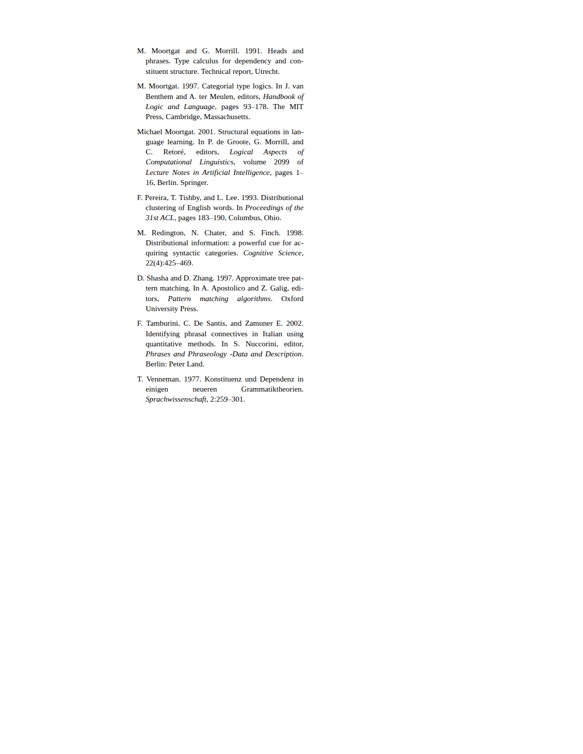M. Moortgat and G. Morrill. 1991. Heads and phrases. Type calculus for dependency and constituent structure. Technical report, Utrecht.
M. Moortgat. 1997. Categorial type logics. In J. van Benthem and A. ter Meulen, editors, Handbook of Logic and Language, pages 93–178. The MIT Press, Cambridge, Massachusetts.
Michael Moortgat. 2001. Structural equations in language learning. In P. de Groote, G. Morrill, and C. Retoré, editors, Logical Aspects of Computational Linguistics, volume 2099 of Lecture Notes in Artificial Intelligence, pages 1–16, Berlin. Springer.
F. Pereira, T. Tishby, and L. Lee. 1993. Distributional clustering of English words. In Proceedings of the 31st ACL, pages 183–190, Columbus, Ohio.
M. Redington, N. Chater, and S. Finch. 1998. Distributional information: a powerful cue for acquiring syntactic categories. Cognitive Science, 22(4):425–469.
D. Shasha and D. Zhang. 1997. Approximate tree pattern matching. In A. Apostolico and Z. Galig, editors, Pattern matching algorithms. Oxford University Press.
F. Tamburini, C. De Santis, and Zamuner E. 2002. Identifying phrasal connectives in Italian using quantitative methods. In S. Nuccorini, editor, Phrases and Phraseology -Data and Description. Berlin: Peter Land.
T. Venneman. 1977. Konstituenz und Dependenz in einigen neueren Grammatiktheorien. Sprachwissenschaft, 2:259–301.